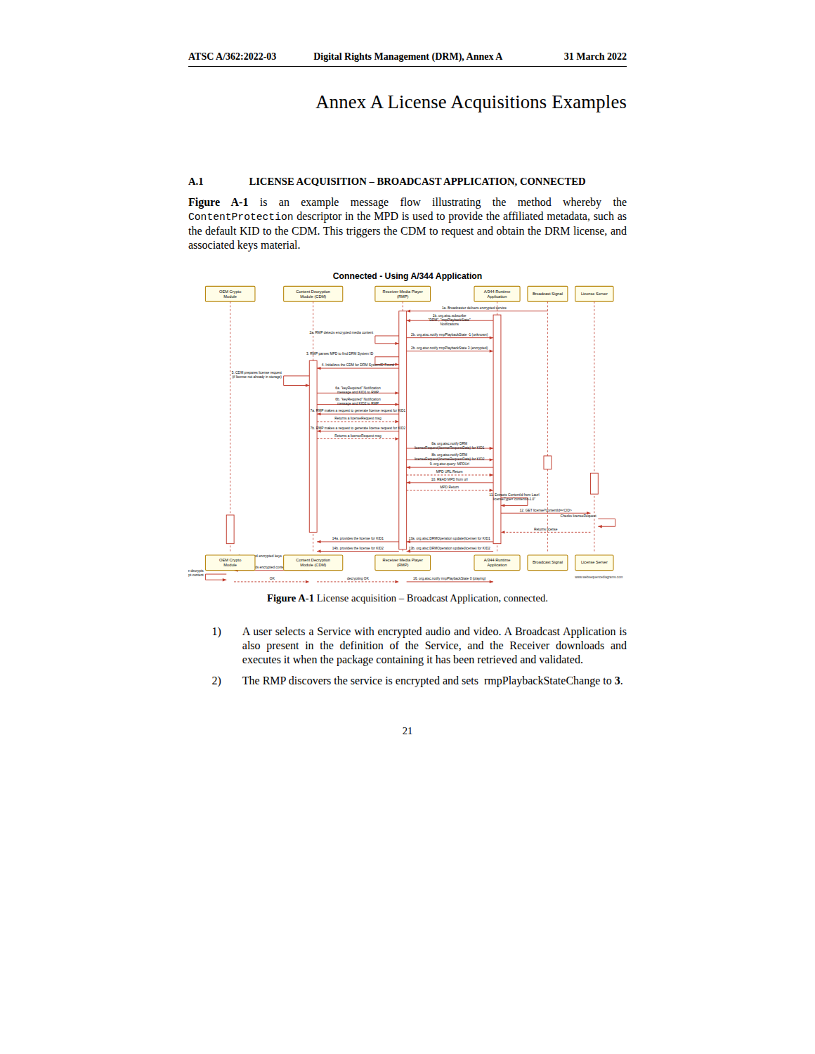ATSC A/362:2022-03
Digital Rights Management (DRM), Annex A
31 March 2022
Annex A License Acquisitions Examples
A.1 LICENSE ACQUISITION – BROADCAST APPLICATION, CONNECTED
Figure A-1 is an example message flow illustrating the method whereby the ContentProtection descriptor in the MPD is used to provide the affiliated metadata, such as the default KID to the CDM. This triggers the CDM to request and obtain the DRM license, and associated keys material.
Connected - Using A/344 Application Connected - Using A/344 Application OEM Crypto Module Content Decryption Module (CDM) Receiver Media Player (RMP) A/344 Runtime Application Broadcast Signal License Server 1a. Broadcaster delivers encrypted service 1b. org.atsc.subscribe "DRM", "rmpPlaybackState" Notifications 2a. RMP detects encrypted media content 2b. org.atsc.notify rmpPlaybackState -1 (unknown) 2b. org.atsc.notify rmpPlaybackState 3 (encrypted) 3. RMP parses MPD to find DRM System ID 4. Initializes the CDM for DRM SystemID Found 5. CDM prepares license request (if license not already in storage) 6a. "keyRequired" Notification message and KID1 to RMP 6b. "keyRequired" Notification message and KID2 to RMP 7a. RMP makes a request to generate license request for KID1 Returns a licenseRequest msg 7b. RMP makes a request to generate license request for KID2 Returns a licenseRequest msg 8a. org.atsc.notify DRM licenseRequest(licenseRequestData) for KID1 8b. org.atsc.notify DRM licenseRequest(licenseRequestData) for KID2 9. org.atsc.query: MPDUrl MPD URL Return 10. READ MPD from url MPD Return 11. Extracts ContentId from Laurl licenseType="contentid-1.0" 12. GET license?contentId=<CID> Checks licenseRequest Returns license 13a. org.atsc.DRMOperation update(license) for KID1 14a. provides the license for KID1 13b. org.atsc.DRMOperation update(license) for KID2 14b. provides the license for KID2 saves licenses and encrypted keys sends encrypted content keys 15. OEM Crypto Module decrypts key and uses it to decrypt content OK decrypting OK 16. org.atsc.notify rmpPlaybackState 0 (playing) OEM Crypto Module Content Decryption Module (CDM) Receiver Media Player (RMP) A/344 Runtime Application Broadcast Signal License Server www.websequencediagrams.com
Figure A-1 License acquisition – Broadcast Application, connected.
1) A user selects a Service with encrypted audio and video. A Broadcast Application is also present in the definition of the Service, and the Receiver downloads and executes it when the package containing it has been retrieved and validated.
2) The RMP discovers the service is encrypted and sets rmpPlaybackStateChange to 3.
21